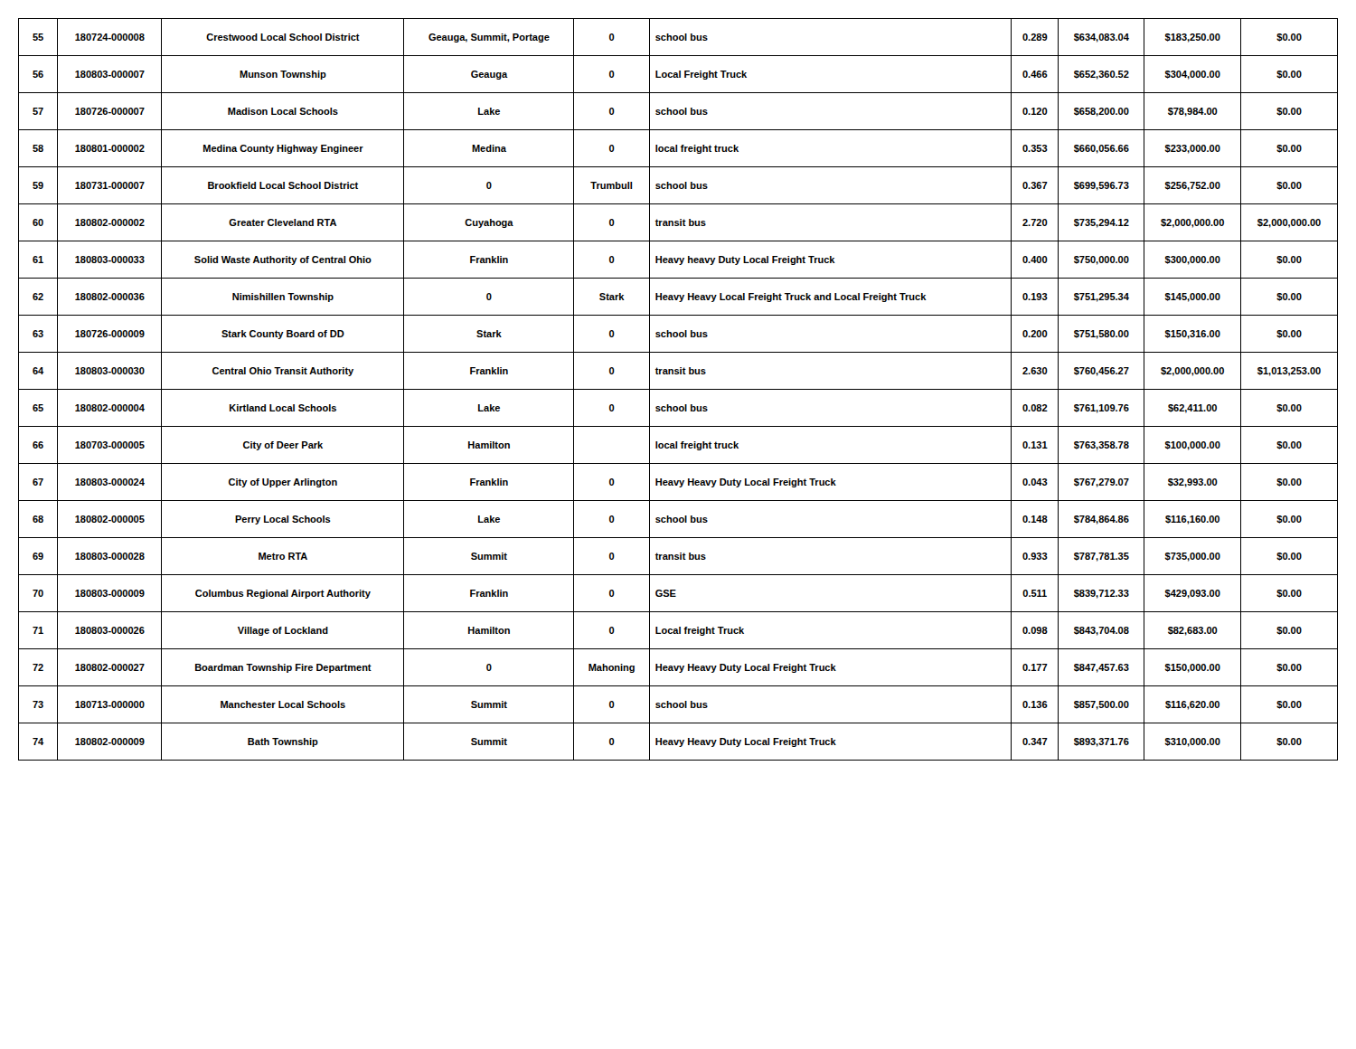| 55 | 180724-000008 | Crestwood Local School District | Geauga, Summit, Portage | 0 | school bus | 0.289 | $634,083.04 | $183,250.00 | $0.00 |
| 56 | 180803-000007 | Munson Township | Geauga | 0 | Local Freight Truck | 0.466 | $652,360.52 | $304,000.00 | $0.00 |
| 57 | 180726-000007 | Madison Local Schools | Lake | 0 | school bus | 0.120 | $658,200.00 | $78,984.00 | $0.00 |
| 58 | 180801-000002 | Medina County Highway Engineer | Medina | 0 | local freight truck | 0.353 | $660,056.66 | $233,000.00 | $0.00 |
| 59 | 180731-000007 | Brookfield Local School District | 0 | Trumbull | school bus | 0.367 | $699,596.73 | $256,752.00 | $0.00 |
| 60 | 180802-000002 | Greater Cleveland RTA | Cuyahoga | 0 | transit bus | 2.720 | $735,294.12 | $2,000,000.00 | $2,000,000.00 |
| 61 | 180803-000033 | Solid Waste Authority of Central Ohio | Franklin | 0 | Heavy heavy Duty Local Freight Truck | 0.400 | $750,000.00 | $300,000.00 | $0.00 |
| 62 | 180802-000036 | Nimishillen Township | 0 | Stark | Heavy Heavy Local Freight Truck and Local Freight Truck | 0.193 | $751,295.34 | $145,000.00 | $0.00 |
| 63 | 180726-000009 | Stark County Board of DD | Stark | 0 | school bus | 0.200 | $751,580.00 | $150,316.00 | $0.00 |
| 64 | 180803-000030 | Central Ohio Transit Authority | Franklin | 0 | transit bus | 2.630 | $760,456.27 | $2,000,000.00 | $1,013,253.00 |
| 65 | 180802-000004 | Kirtland Local Schools | Lake | 0 | school bus | 0.082 | $761,109.76 | $62,411.00 | $0.00 |
| 66 | 180703-000005 | City of Deer Park | Hamilton | | local freight truck | 0.131 | $763,358.78 | $100,000.00 | $0.00 |
| 67 | 180803-000024 | City of Upper Arlington | Franklin | 0 | Heavy Heavy Duty Local Freight Truck | 0.043 | $767,279.07 | $32,993.00 | $0.00 |
| 68 | 180802-000005 | Perry Local Schools | Lake | 0 | school bus | 0.148 | $784,864.86 | $116,160.00 | $0.00 |
| 69 | 180803-000028 | Metro RTA | Summit | 0 | transit bus | 0.933 | $787,781.35 | $735,000.00 | $0.00 |
| 70 | 180803-000009 | Columbus Regional Airport Authority | Franklin | 0 | GSE | 0.511 | $839,712.33 | $429,093.00 | $0.00 |
| 71 | 180803-000026 | Village of Lockland | Hamilton | 0 | Local freight Truck | 0.098 | $843,704.08 | $82,683.00 | $0.00 |
| 72 | 180802-000027 | Boardman Township Fire Department | 0 | Mahoning | Heavy Heavy Duty Local Freight Truck | 0.177 | $847,457.63 | $150,000.00 | $0.00 |
| 73 | 180713-000000 | Manchester Local Schools | Summit | 0 | school bus | 0.136 | $857,500.00 | $116,620.00 | $0.00 |
| 74 | 180802-000009 | Bath Township | Summit | 0 | Heavy Heavy Duty Local Freight Truck | 0.347 | $893,371.76 | $310,000.00 | $0.00 |